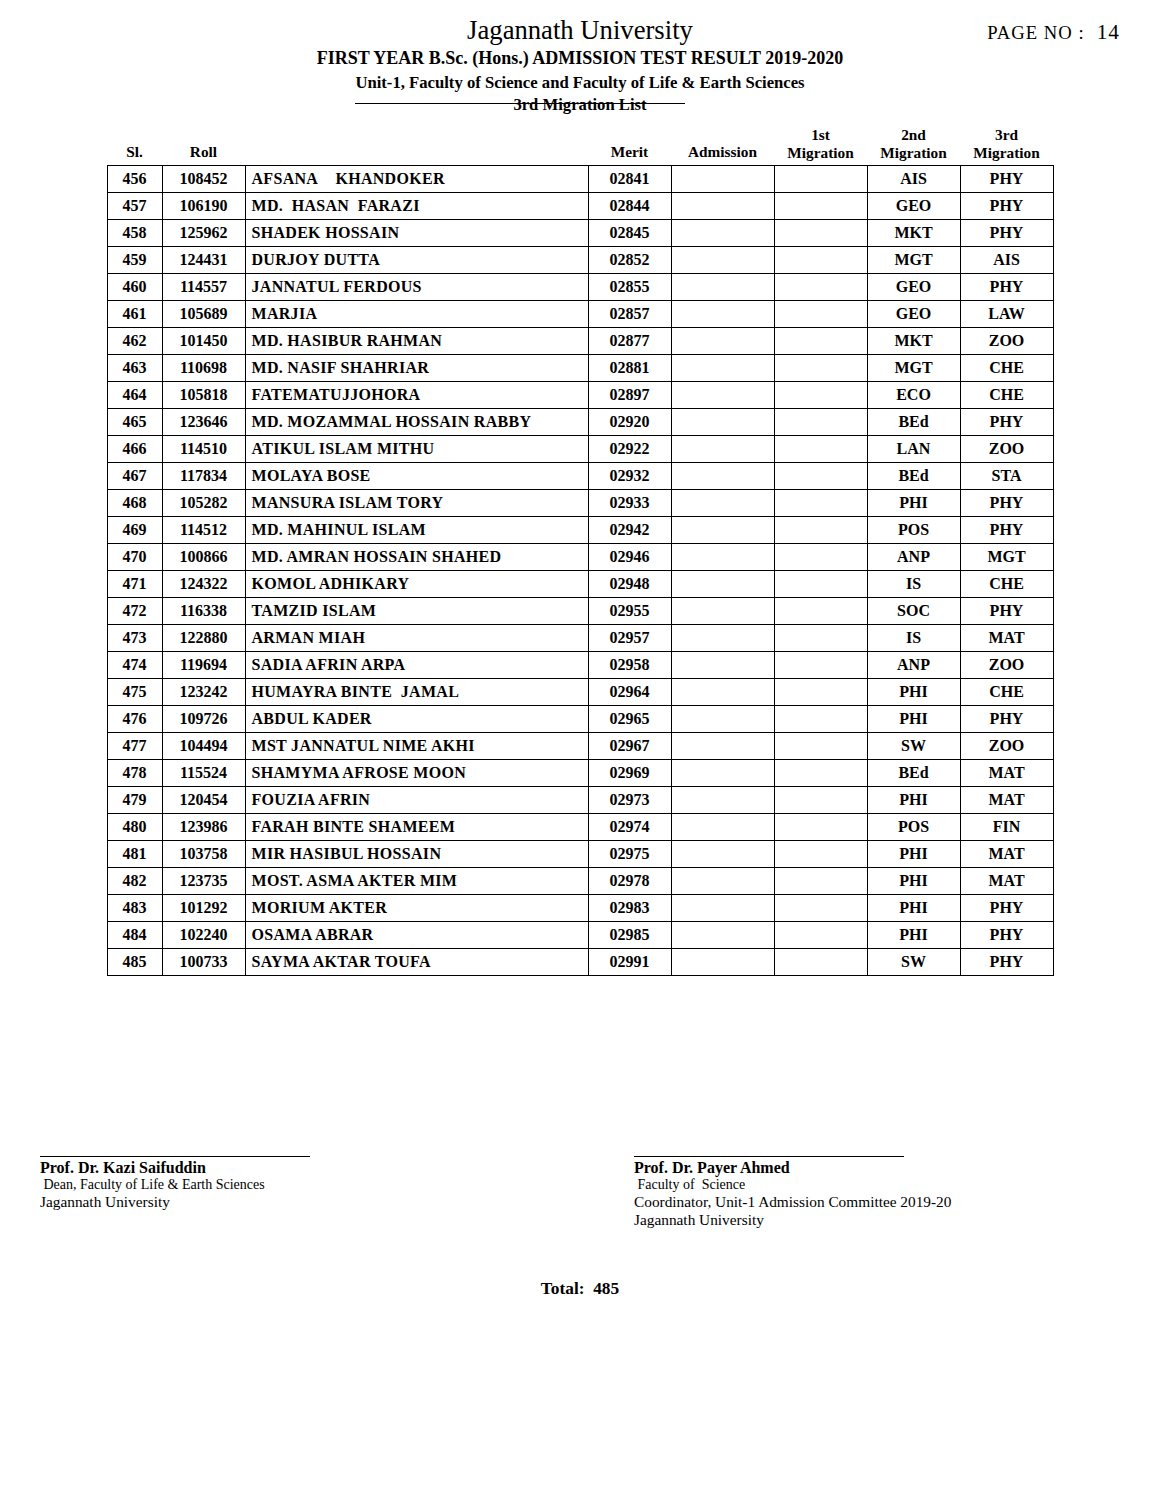PAGE NO : 14
Jagannath University
FIRST YEAR B.Sc. (Hons.) ADMISSION TEST RESULT 2019-2020
Unit-1, Faculty of Science and Faculty of Life & Earth Sciences
3rd Migration List
| Sl. | Roll | | Merit | Admission | 1st Migration | 2nd Migration | 3rd Migration |
| --- | --- | --- | --- | --- | --- | --- | --- |
| 456 | 108452 | AFSANA KHANDOKER | 02841 | | | AIS | PHY |
| 457 | 106190 | MD. HASAN FARAZI | 02844 | | | GEO | PHY |
| 458 | 125962 | SHADEK HOSSAIN | 02845 | | | MKT | PHY |
| 459 | 124431 | DURJOY DUTTA | 02852 | | | MGT | AIS |
| 460 | 114557 | JANNATUL FERDOUS | 02855 | | | GEO | PHY |
| 461 | 105689 | MARJIA | 02857 | | | GEO | LAW |
| 462 | 101450 | MD. HASIBUR RAHMAN | 02877 | | | MKT | ZOO |
| 463 | 110698 | MD. NASIF SHAHRIAR | 02881 | | | MGT | CHE |
| 464 | 105818 | FATEMATUJJOHORA | 02897 | | | ECO | CHE |
| 465 | 123646 | MD. MOZAMMAL HOSSAIN RABBY | 02920 | | | BEd | PHY |
| 466 | 114510 | ATIKUL ISLAM MITHU | 02922 | | | LAN | ZOO |
| 467 | 117834 | MOLAYA BOSE | 02932 | | | BEd | STA |
| 468 | 105282 | MANSURA ISLAM TORY | 02933 | | | PHI | PHY |
| 469 | 114512 | MD. MAHINUL ISLAM | 02942 | | | POS | PHY |
| 470 | 100866 | MD. AMRAN HOSSAIN SHAHED | 02946 | | | ANP | MGT |
| 471 | 124322 | KOMOL ADHIKARY | 02948 | | | IS | CHE |
| 472 | 116338 | TAMZID ISLAM | 02955 | | | SOC | PHY |
| 473 | 122880 | ARMAN MIAH | 02957 | | | IS | MAT |
| 474 | 119694 | SADIA AFRIN ARPA | 02958 | | | ANP | ZOO |
| 475 | 123242 | HUMAYRA BINTE JAMAL | 02964 | | | PHI | CHE |
| 476 | 109726 | ABDUL KADER | 02965 | | | PHI | PHY |
| 477 | 104494 | MST JANNATUL NIME AKHI | 02967 | | | SW | ZOO |
| 478 | 115524 | SHAMYMA AFROSE MOON | 02969 | | | BEd | MAT |
| 479 | 120454 | FOUZIA AFRIN | 02973 | | | PHI | MAT |
| 480 | 123986 | FARAH BINTE SHAMEEM | 02974 | | | POS | FIN |
| 481 | 103758 | MIR HASIBUL HOSSAIN | 02975 | | | PHI | MAT |
| 482 | 123735 | MOST. ASMA AKTER MIM | 02978 | | | PHI | MAT |
| 483 | 101292 | MORIUM AKTER | 02983 | | | PHI | PHY |
| 484 | 102240 | OSAMA ABRAR | 02985 | | | PHI | PHY |
| 485 | 100733 | SAYMA AKTAR TOUFA | 02991 | | | SW | PHY |
Prof. Dr. Kazi Saifuddin
Dean, Faculty of Life & Earth Sciences
Jagannath University
Prof. Dr. Payer Ahmed
Faculty of Science
Coordinator, Unit-1 Admission Committee 2019-20
Jagannath University
Total: 485